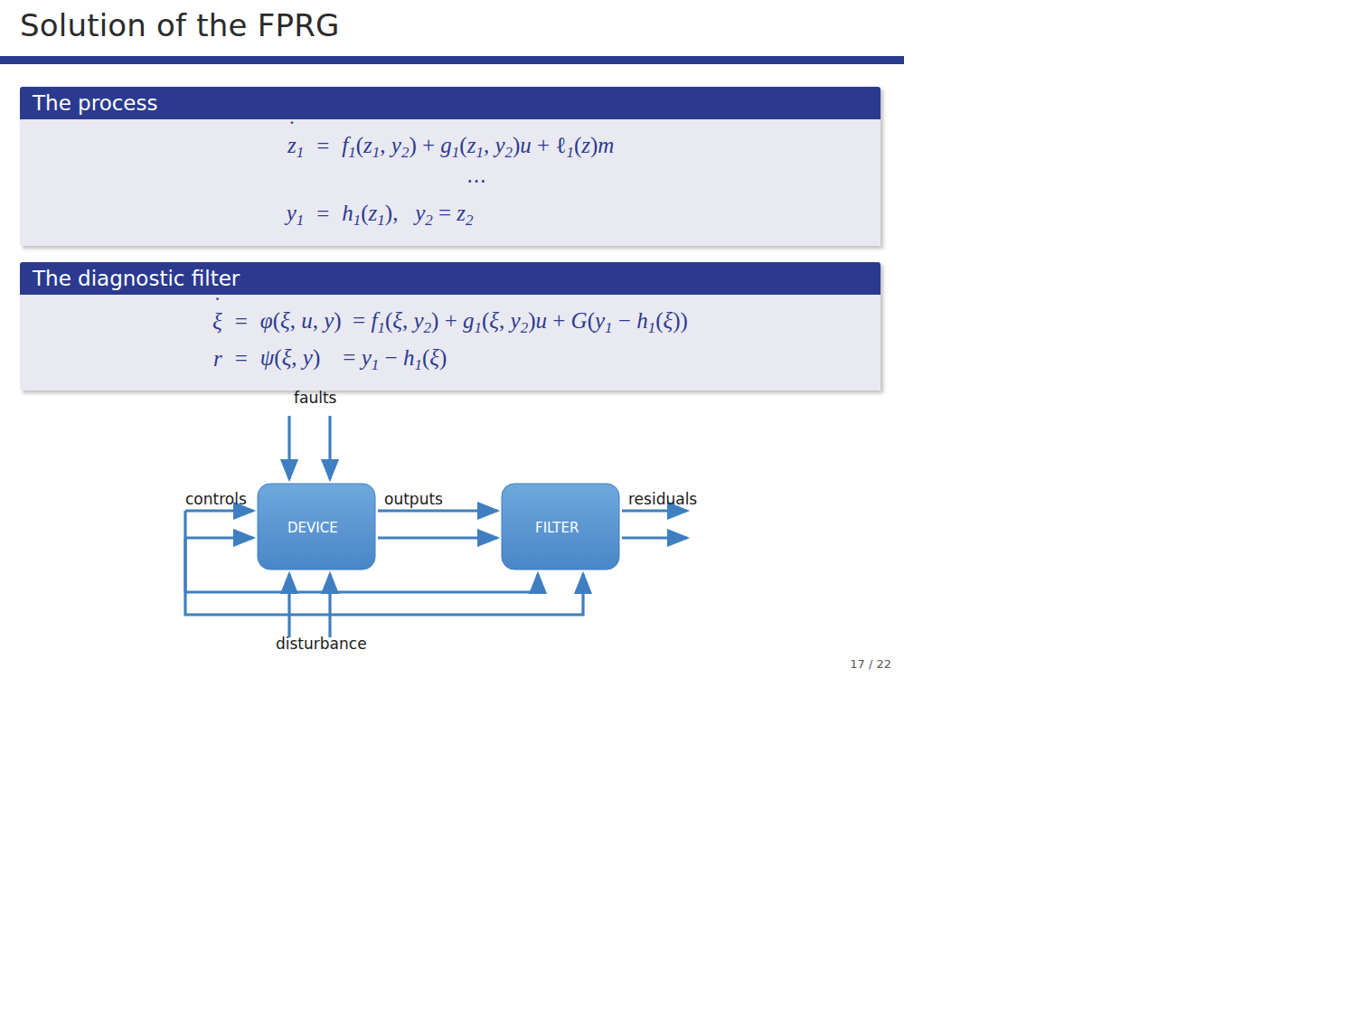Solution of the FPRG
The process
| z 1 | = | f 1 ( z 1 , y 2 ) + g 1 ( z 1 , y 2 ) u + ℓ 1 ( z ) m |
| | | ⋯ |
| y 1 | = | h 1 ( z 1 ), y 2 = z 2 |
The diagnostic filter
| ξ | = | φ ( ξ , u , y ) = f 1 ( ξ , y 2 ) + g 1 ( ξ , y 2 ) u + G ( y 1 − h 1 ( ξ )) |
| r | = | ψ ( ξ , y ) = y 1 − h 1 ( ξ ) |
faults
controls
outputs
residuals
disturbance
DEVICE
FILTER
17 / 22